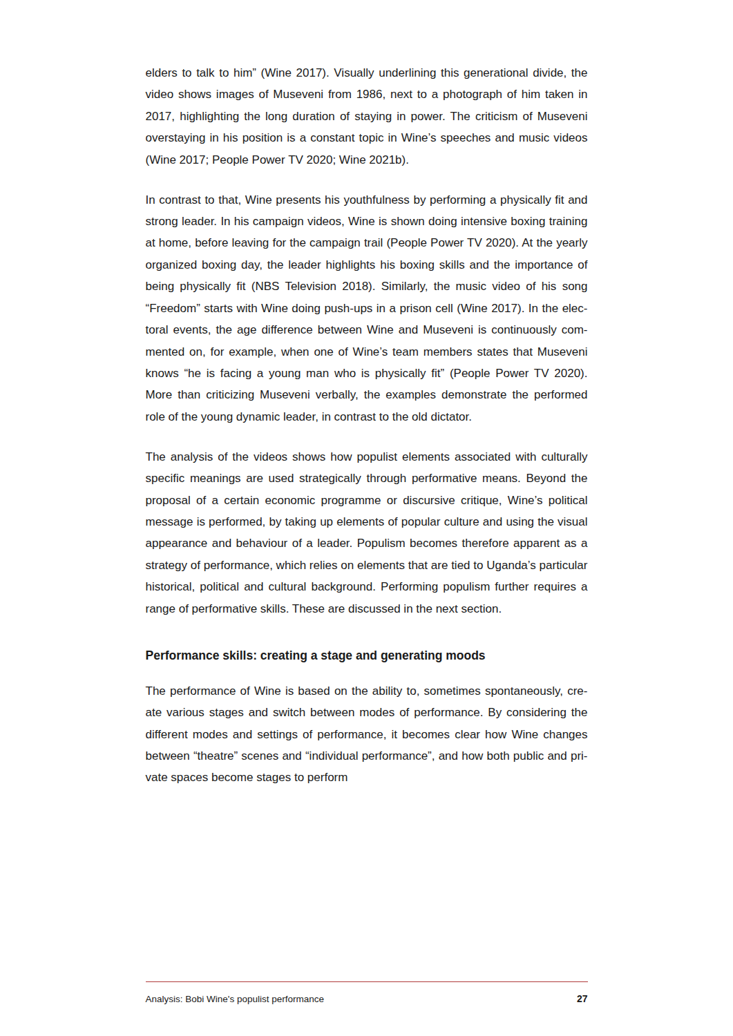elders to talk to him” (Wine 2017). Visually underlining this generational divide, the video shows images of Museveni from 1986, next to a photograph of him taken in 2017, highlighting the long duration of staying in power. The criticism of Museveni overstaying in his position is a constant topic in Wine’s speeches and music videos (Wine 2017; People Power TV 2020; Wine 2021b).
In contrast to that, Wine presents his youthfulness by performing a physically fit and strong leader. In his campaign videos, Wine is shown doing intensive boxing training at home, before leaving for the campaign trail (People Power TV 2020). At the yearly organized boxing day, the leader highlights his boxing skills and the importance of being physically fit (NBS Television 2018). Similarly, the music video of his song “Freedom” starts with Wine doing push-ups in a prison cell (Wine 2017). In the electoral events, the age difference between Wine and Museveni is continuously commented on, for example, when one of Wine’s team members states that Museveni knows “he is facing a young man who is physically fit” (People Power TV 2020). More than criticizing Museveni verbally, the examples demonstrate the performed role of the young dynamic leader, in contrast to the old dictator.
The analysis of the videos shows how populist elements associated with culturally specific meanings are used strategically through performative means. Beyond the proposal of a certain economic programme or discursive critique, Wine’s political message is performed, by taking up elements of popular culture and using the visual appearance and behaviour of a leader. Populism becomes therefore apparent as a strategy of performance, which relies on elements that are tied to Uganda’s particular historical, political and cultural background. Performing populism further requires a range of performative skills. These are discussed in the next section.
Performance skills: creating a stage and generating moods
The performance of Wine is based on the ability to, sometimes spontaneously, create various stages and switch between modes of performance. By considering the different modes and settings of performance, it becomes clear how Wine changes between “theatre” scenes and “individual performance”, and how both public and private spaces become stages to perform
Analysis: Bobi Wine's populist performance 27